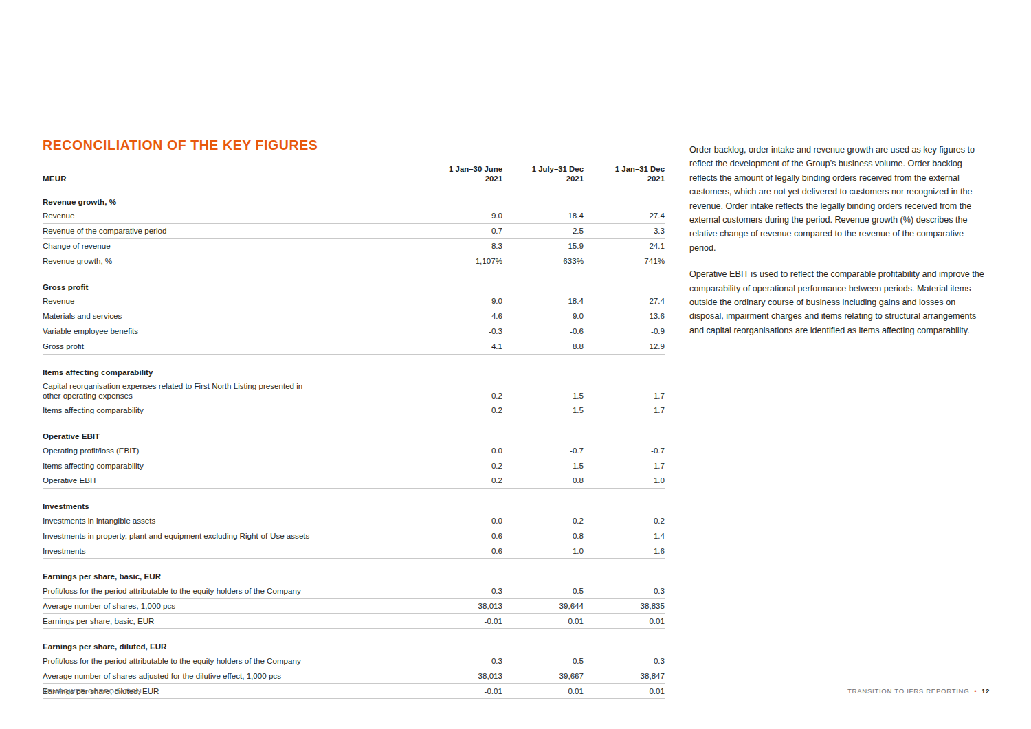Reconciliation of the key figures
| MEUR | 1 Jan–30 June 2021 | 1 July–31 Dec 2021 | 1 Jan–31 Dec 2021 |
| --- | --- | --- | --- |
| Revenue growth, % | | | |
| Revenue | 9.0 | 18.4 | 27.4 |
| Revenue of the comparative period | 0.7 | 2.5 | 3.3 |
| Change of revenue | 8.3 | 15.9 | 24.1 |
| Revenue growth, % | 1,107% | 633% | 741% |
| Gross profit | | | |
| Revenue | 9.0 | 18.4 | 27.4 |
| Materials and services | -4.6 | -9.0 | -13.6 |
| Variable employee benefits | -0.3 | -0.6 | -0.9 |
| Gross profit | 4.1 | 8.8 | 12.9 |
| Items affecting comparability | | | |
| Capital reorganisation expenses related to First North Listing presented in other operating expenses | 0.2 | 1.5 | 1.7 |
| Items affecting comparability | 0.2 | 1.5 | 1.7 |
| Operative EBIT | | | |
| Operating profit/loss (EBIT) | 0.0 | -0.7 | -0.7 |
| Items affecting comparability | 0.2 | 1.5 | 1.7 |
| Operative EBIT | 0.2 | 0.8 | 1.0 |
| Investments | | | |
| Investments in intangible assets | 0.0 | 0.2 | 0.2 |
| Investments in property, plant and equipment excluding Right-of-Use assets | 0.6 | 0.8 | 1.4 |
| Investments | 0.6 | 1.0 | 1.6 |
| Earnings per share, basic, EUR | | | |
| Profit/loss for the period attributable to the equity holders of the Company | -0.3 | 0.5 | 0.3 |
| Average number of shares, 1,000 pcs | 38,013 | 39,644 | 38,835 |
| Earnings per share, basic, EUR | -0.01 | 0.01 | 0.01 |
| Earnings per share, diluted, EUR | | | |
| Profit/loss for the period attributable to the equity holders of the Company | -0.3 | 0.5 | 0.3 |
| Average number of shares adjusted for the dilutive effect, 1,000 pcs | 38,013 | 39,667 | 38,847 |
| Earnings per share, diluted, EUR | -0.01 | 0.01 | 0.01 |
Order backlog, order intake and revenue growth are used as key figures to reflect the development of the Group’s business volume. Order backlog reflects the amount of legally binding orders received from the external customers, which are not yet delivered to customers nor recognized in the revenue. Order intake reflects the legally binding orders received from the external customers during the period. Revenue growth (%) describes the relative change of revenue compared to the revenue of the comparative period.
Operative EBIT is used to reflect the comparable profitability and improve the comparability of operational performance between periods. Material items outside the ordinary course of business including gains and losses on disposal, impairment charges and items relating to structural arrangements and capital reorganisations are identified as items affecting comparability.
Kempower Corporation
Transition to IFRS reporting • 12